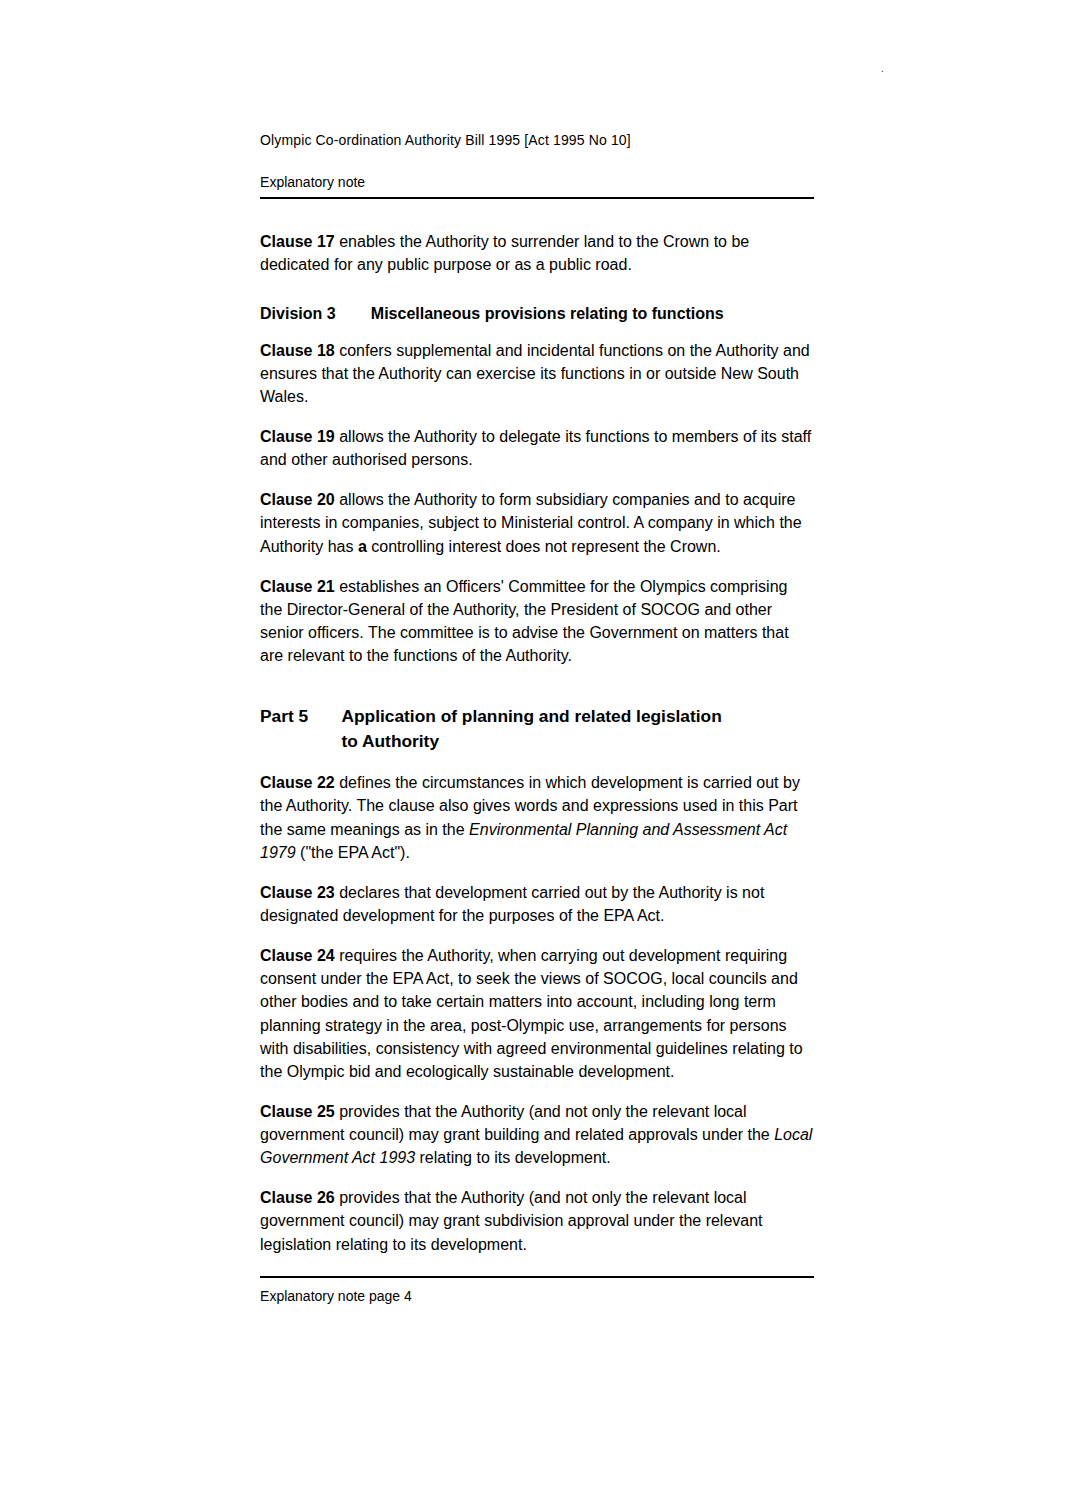.
Olympic Co-ordination Authority Bill 1995 [Act 1995 No 10]
Explanatory note
Clause 17 enables the Authority to surrender land to the Crown to be dedicated for any public purpose or as a public road.
Division 3 Miscellaneous provisions relating to functions
Clause 18 confers supplemental and incidental functions on the Authority and ensures that the Authority can exercise its functions in or outside New South Wales.
Clause 19 allows the Authority to delegate its functions to members of its staff and other authorised persons.
Clause 20 allows the Authority to form subsidiary companies and to acquire interests in companies, subject to Ministerial control. A company in which the Authority has a controlling interest does not represent the Crown.
Clause 21 establishes an Officers' Committee for the Olympics comprising the Director-General of the Authority, the President of SOCOG and other senior officers. The committee is to advise the Government on matters that are relevant to the functions of the Authority.
Part 5 Application of planning and related legislation to Authority
Clause 22 defines the circumstances in which development is carried out by the Authority. The clause also gives words and expressions used in this Part the same meanings as in the Environmental Planning and Assessment Act 1979 ("the EPA Act").
Clause 23 declares that development carried out by the Authority is not designated development for the purposes of the EPA Act.
Clause 24 requires the Authority, when carrying out development requiring consent under the EPA Act, to seek the views of SOCOG, local councils and other bodies and to take certain matters into account, including long term planning strategy in the area, post-Olympic use, arrangements for persons with disabilities, consistency with agreed environmental guidelines relating to the Olympic bid and ecologically sustainable development.
Clause 25 provides that the Authority (and not only the relevant local government council) may grant building and related approvals under the Local Government Act 1993 relating to its development.
Clause 26 provides that the Authority (and not only the relevant local government council) may grant subdivision approval under the relevant legislation relating to its development.
Explanatory note page 4